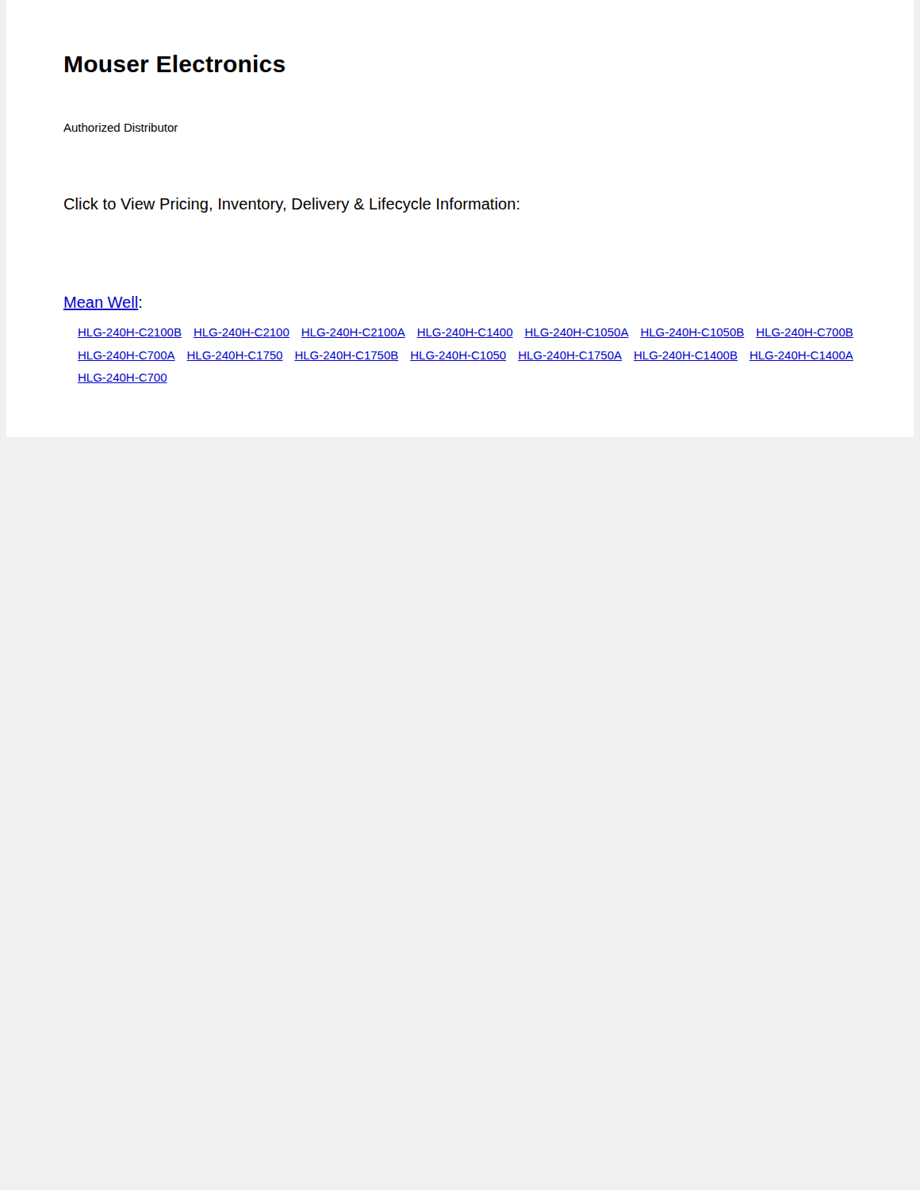Mouser Electronics
Authorized Distributor
Click to View Pricing, Inventory, Delivery & Lifecycle Information:
Mean Well:
HLG-240H-C2100B HLG-240H-C2100 HLG-240H-C2100A HLG-240H-C1400 HLG-240H-C1050A HLG-240H-C1050B HLG-240H-C700B HLG-240H-C700A HLG-240H-C1750 HLG-240H-C1750B HLG-240H-C1050 HLG-240H-C1750A HLG-240H-C1400B HLG-240H-C1400A HLG-240H-C700